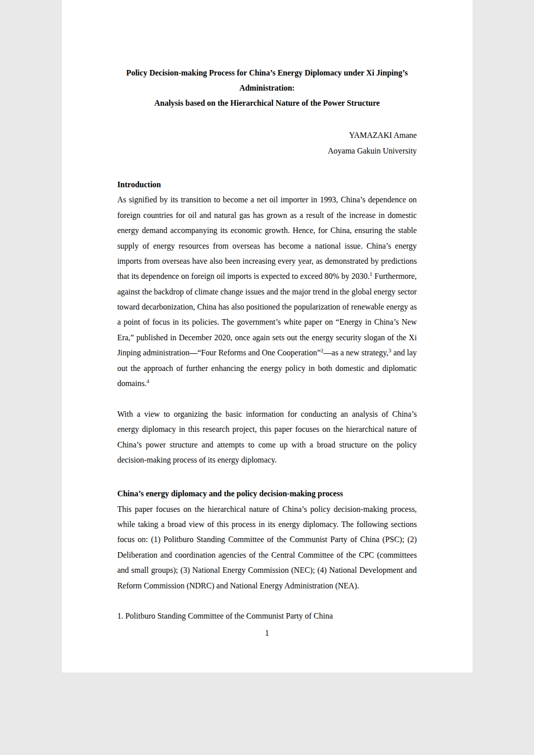Policy Decision-making Process for China’s Energy Diplomacy under Xi Jinping’s Administration:
Analysis based on the Hierarchical Nature of the Power Structure
YAMAZAKI Amane
Aoyama Gakuin University
Introduction
As signified by its transition to become a net oil importer in 1993, China’s dependence on foreign countries for oil and natural gas has grown as a result of the increase in domestic energy demand accompanying its economic growth. Hence, for China, ensuring the stable supply of energy resources from overseas has become a national issue. China’s energy imports from overseas have also been increasing every year, as demonstrated by predictions that its dependence on foreign oil imports is expected to exceed 80% by 2030.1 Furthermore, against the backdrop of climate change issues and the major trend in the global energy sector toward decarbonization, China has also positioned the popularization of renewable energy as a point of focus in its policies. The government’s white paper on “Energy in China’s New Era,” published in December 2020, once again sets out the energy security slogan of the Xi Jinping administration—“Four Reforms and One Cooperation”2—as a new strategy,3 and lay out the approach of further enhancing the energy policy in both domestic and diplomatic domains.4
With a view to organizing the basic information for conducting an analysis of China’s energy diplomacy in this research project, this paper focuses on the hierarchical nature of China’s power structure and attempts to come up with a broad structure on the policy decision-making process of its energy diplomacy.
China’s energy diplomacy and the policy decision-making process
This paper focuses on the hierarchical nature of China’s policy decision-making process, while taking a broad view of this process in its energy diplomacy. The following sections focus on: (1) Politburo Standing Committee of the Communist Party of China (PSC); (2) Deliberation and coordination agencies of the Central Committee of the CPC (committees and small groups); (3) National Energy Commission (NEC); (4) National Development and Reform Commission (NDRC) and National Energy Administration (NEA).
1. Politburo Standing Committee of the Communist Party of China
1